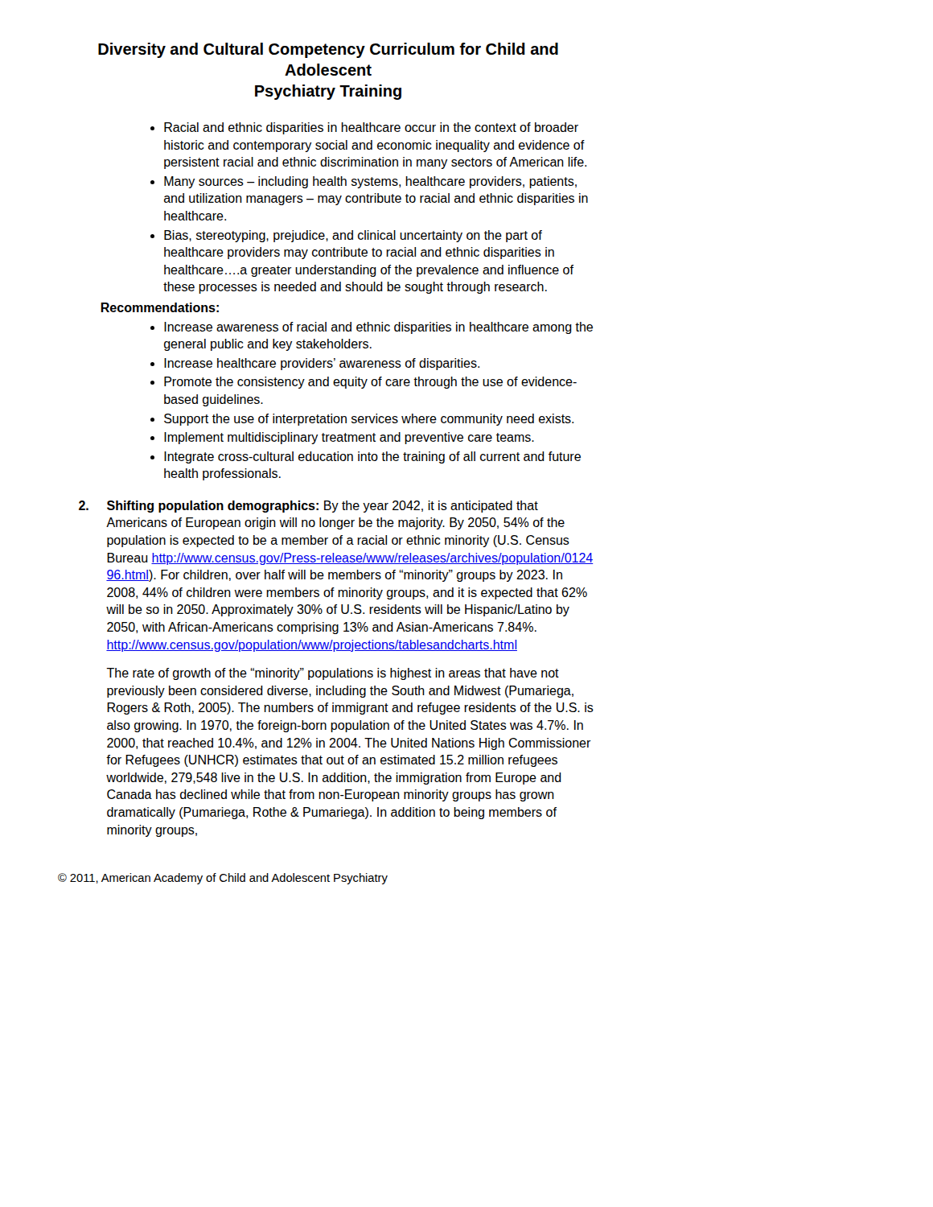Diversity and Cultural Competency Curriculum for Child and Adolescent
Psychiatry Training
Racial and ethnic disparities in healthcare occur in the context of broader historic and contemporary social and economic inequality and evidence of persistent racial and ethnic discrimination in many sectors of American life.
Many sources – including health systems, healthcare providers, patients, and utilization managers – may contribute to racial and ethnic disparities in healthcare.
Bias, stereotyping, prejudice, and clinical uncertainty on the part of healthcare providers may contribute to racial and ethnic disparities in healthcare….a greater understanding of the prevalence and influence of these processes is needed and should be sought through research.
Recommendations:
Increase awareness of racial and ethnic disparities in healthcare among the general public and key stakeholders.
Increase healthcare providers’ awareness of disparities.
Promote the consistency and equity of care through the use of evidence-based guidelines.
Support the use of interpretation services where community need exists.
Implement multidisciplinary treatment and preventive care teams.
Integrate cross-cultural education into the training of all current and future health professionals.
Shifting population demographics: By the year 2042, it is anticipated that Americans of European origin will no longer be the majority. By 2050, 54% of the population is expected to be a member of a racial or ethnic minority (U.S. Census Bureau http://www.census.gov/Press-release/www/releases/archives/population/012496.html). For children, over half will be members of “minority” groups by 2023. In 2008, 44% of children were members of minority groups, and it is expected that 62% will be so in 2050. Approximately 30% of U.S. residents will be Hispanic/Latino by 2050, with African-Americans comprising 13% and Asian-Americans 7.84%.
http://www.census.gov/population/www/projections/tablesandcharts.html
The rate of growth of the “minority” populations is highest in areas that have not previously been considered diverse, including the South and Midwest (Pumariega, Rogers & Roth, 2005). The numbers of immigrant and refugee residents of the U.S. is also growing. In 1970, the foreign-born population of the United States was 4.7%. In 2000, that reached 10.4%, and 12% in 2004. The United Nations High Commissioner for Refugees (UNHCR) estimates that out of an estimated 15.2 million refugees worldwide, 279,548 live in the U.S. In addition, the immigration from Europe and Canada has declined while that from non-European minority groups has grown dramatically (Pumariega, Rothe & Pumariega). In addition to being members of minority groups,
© 2011, American Academy of Child and Adolescent Psychiatry